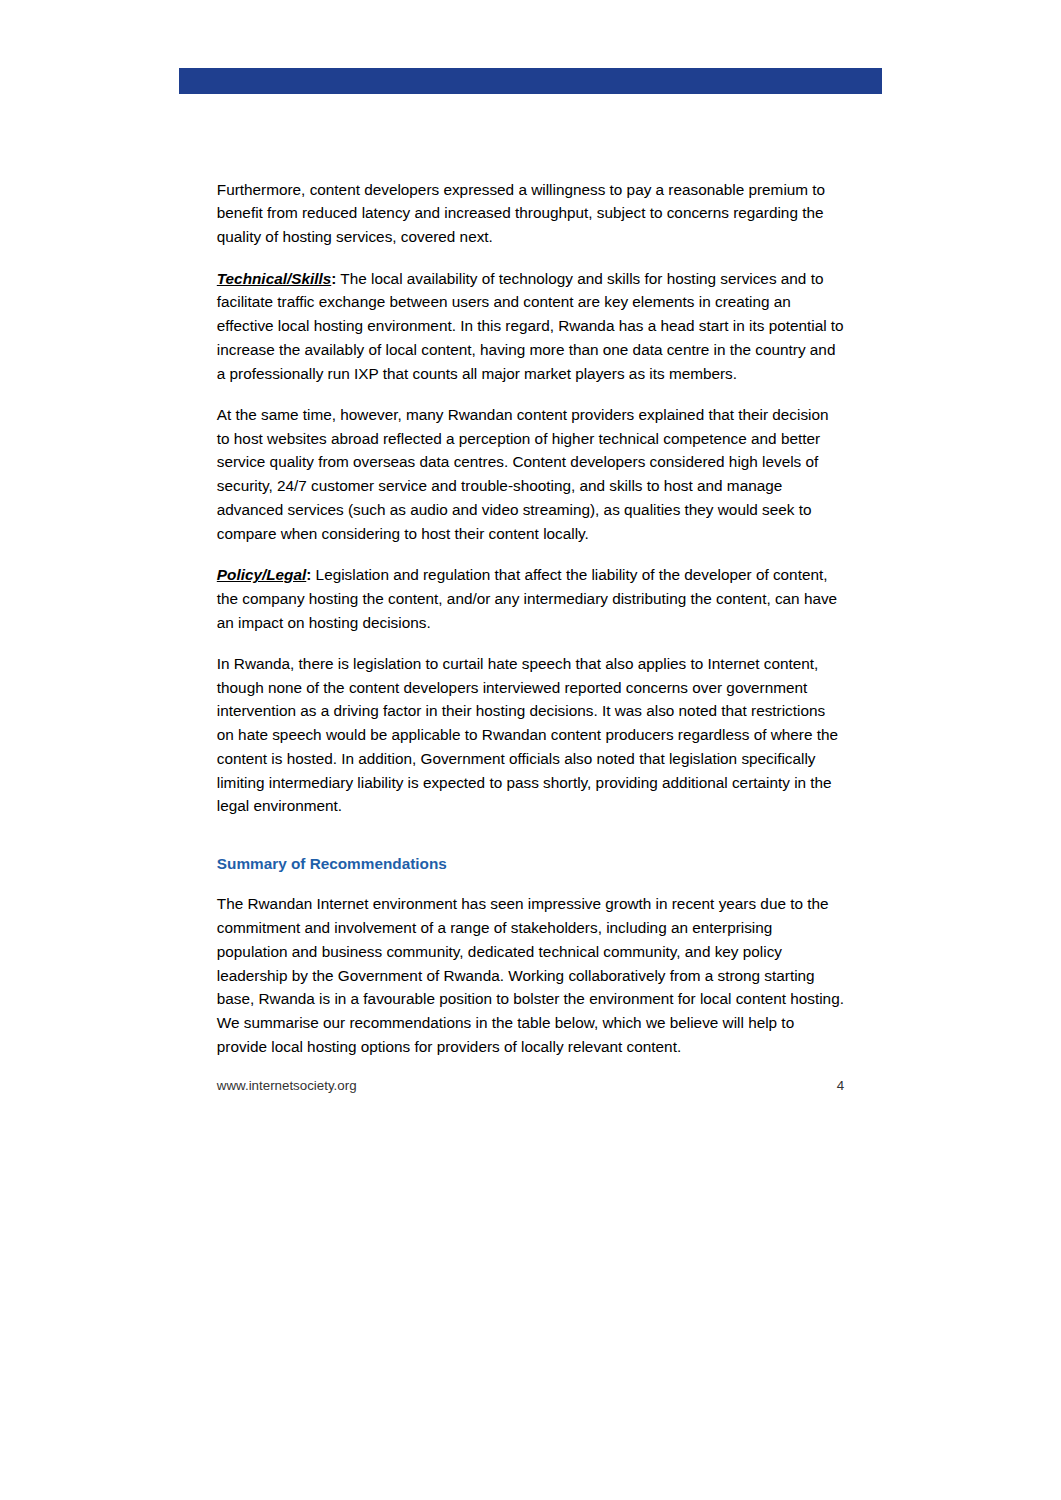Furthermore, content developers expressed a willingness to pay a reasonable premium to benefit from reduced latency and increased throughput, subject to concerns regarding the quality of hosting services, covered next.
Technical/Skills: The local availability of technology and skills for hosting services and to facilitate traffic exchange between users and content are key elements in creating an effective local hosting environment. In this regard, Rwanda has a head start in its potential to increase the availably of local content, having more than one data centre in the country and a professionally run IXP that counts all major market players as its members.
At the same time, however, many Rwandan content providers explained that their decision to host websites abroad reflected a perception of higher technical competence and better service quality from overseas data centres. Content developers considered high levels of security, 24/7 customer service and trouble-shooting, and skills to host and manage advanced services (such as audio and video streaming), as qualities they would seek to compare when considering to host their content locally.
Policy/Legal: Legislation and regulation that affect the liability of the developer of content, the company hosting the content, and/or any intermediary distributing the content, can have an impact on hosting decisions.
In Rwanda, there is legislation to curtail hate speech that also applies to Internet content, though none of the content developers interviewed reported concerns over government intervention as a driving factor in their hosting decisions. It was also noted that restrictions on hate speech would be applicable to Rwandan content producers regardless of where the content is hosted. In addition, Government officials also noted that legislation specifically limiting intermediary liability is expected to pass shortly, providing additional certainty in the legal environment.
Summary of Recommendations
The Rwandan Internet environment has seen impressive growth in recent years due to the commitment and involvement of a range of stakeholders, including an enterprising population and business community, dedicated technical community, and key policy leadership by the Government of Rwanda. Working collaboratively from a strong starting base, Rwanda is in a favourable position to bolster the environment for local content hosting. We summarise our recommendations in the table below, which we believe will help to provide local hosting options for providers of locally relevant content.
www.internetsociety.org 4